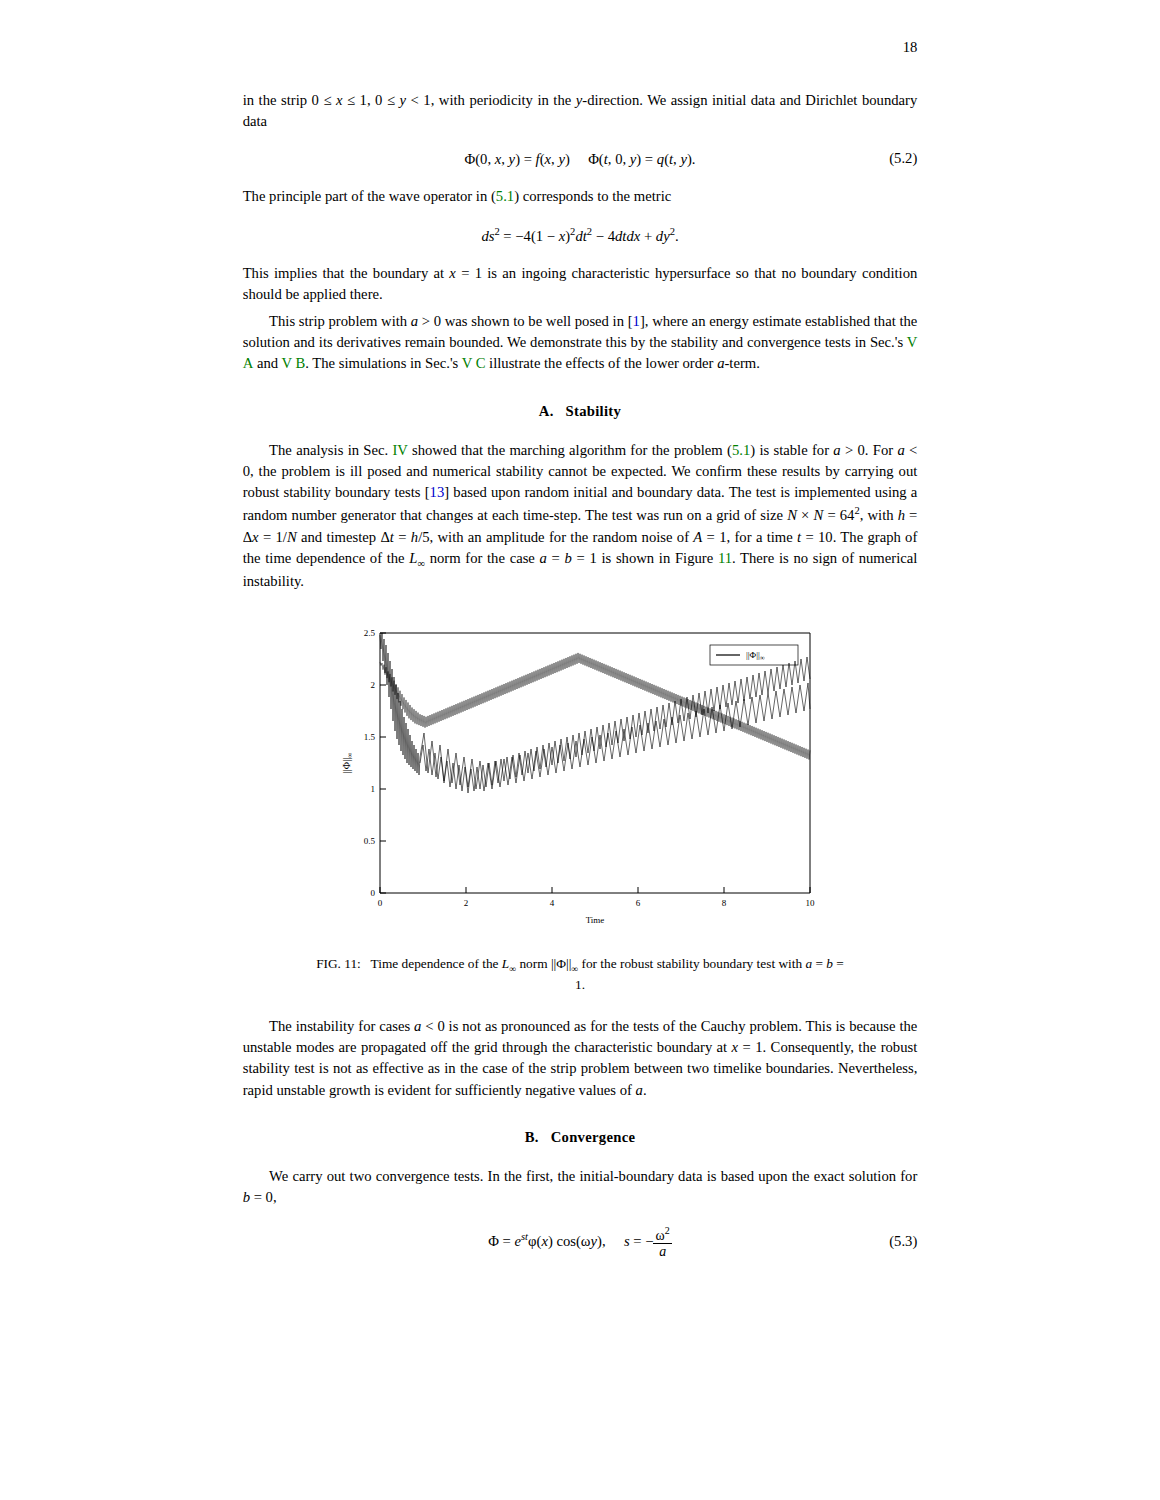18
in the strip 0 ≤ x ≤ 1, 0 ≤ y < 1, with periodicity in the y-direction. We assign initial data and Dirichlet boundary data
Φ(0, x, y) = f(x, y) Φ(t, 0, y) = q(t, y). (5.2)
The principle part of the wave operator in (5.1) corresponds to the metric
ds2 = −4(1 − x)2dt2 − 4dtdx + dy2.
This implies that the boundary at x = 1 is an ingoing characteristic hypersurface so that no boundary condition should be applied there.
This strip problem with a > 0 was shown to be well posed in [1], where an energy estimate established that the solution and its derivatives remain bounded. We demonstrate this by the stability and convergence tests in Sec.'s V A and V B. The simulations in Sec.'s V C illustrate the effects of the lower order a-term.
A. Stability
The analysis in Sec. IV showed that the marching algorithm for the problem (5.1) is stable for a > 0. For a < 0, the problem is ill posed and numerical stability cannot be expected. We confirm these results by carrying out robust stability boundary tests [13] based upon random initial and boundary data. The test is implemented using a random number generator that changes at each time-step. The test was run on a grid of size N × N = 642, with h = Δx = 1/N and timestep Δt = h/5, with an amplitude for the random noise of A = 1, for a time t = 10. The graph of the time dependence of the L∞ norm for the case a = b = 1 is shown in Figure 11. There is no sign of numerical instability.
0 0.5 1 1.5 2 2.5 0 2 4 6 8 10 Time ||Φ||∞ ||Φ||∞
FIG. 11: Time dependence of the L∞ norm ||Φ||∞ for the robust stability boundary test with a = b = 1.
The instability for cases a < 0 is not as pronounced as for the tests of the Cauchy problem. This is because the unstable modes are propagated off the grid through the characteristic boundary at x = 1. Consequently, the robust stability test is not as effective as in the case of the strip problem between two timelike boundaries. Nevertheless, rapid unstable growth is evident for sufficiently negative values of a.
B. Convergence
We carry out two convergence tests. In the first, the initial-boundary data is based upon the exact solution for b = 0,
Φ = estφ(x) cos(ωy), s = −ω2 a (5.3)